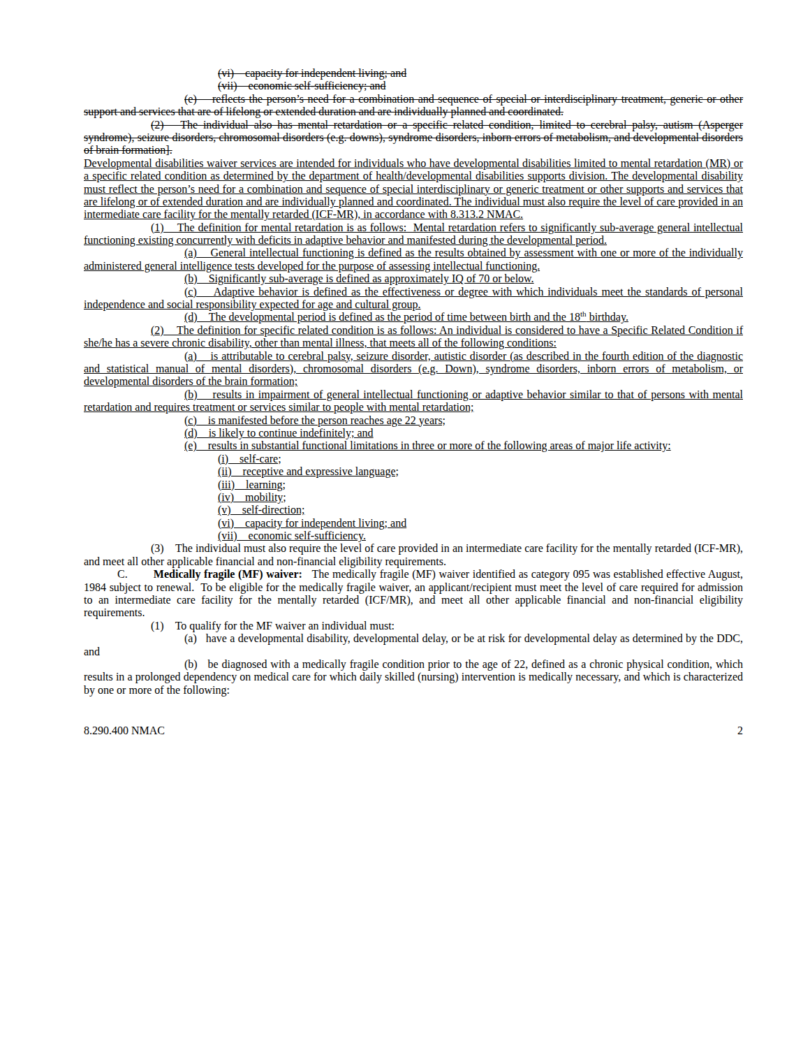(vi) capacity for independent living; and
(vii) economic self-sufficiency; and
(e) reflects the person’s need for a combination and sequence of special or interdisciplinary treatment, generic or other support and services that are of lifelong or extended duration and are individually planned and coordinated.
(2) The individual also has mental retardation or a specific related condition, limited to cerebral palsy, autism (Asperger syndrome), seizure disorders, chromosomal disorders (e.g. downs), syndrome disorders, inborn errors of metabolism, and developmental disorders of brain formation].
Developmental disabilities waiver services are intended for individuals who have developmental disabilities limited to mental retardation (MR) or a specific related condition as determined by the department of health/developmental disabilities supports division. The developmental disability must reflect the person’s need for a combination and sequence of special interdisciplinary or generic treatment or other supports and services that are lifelong or of extended duration and are individually planned and coordinated. The individual must also require the level of care provided in an intermediate care facility for the mentally retarded (ICF-MR), in accordance with 8.313.2 NMAC.
(1) The definition for mental retardation is as follows: Mental retardation refers to significantly sub-average general intellectual functioning existing concurrently with deficits in adaptive behavior and manifested during the developmental period.
(a) General intellectual functioning is defined as the results obtained by assessment with one or more of the individually administered general intelligence tests developed for the purpose of assessing intellectual functioning.
(b) Significantly sub-average is defined as approximately IQ of 70 or below.
(c) Adaptive behavior is defined as the effectiveness or degree with which individuals meet the standards of personal independence and social responsibility expected for age and cultural group.
(d) The developmental period is defined as the period of time between birth and the 18th birthday.
(2) The definition for specific related condition is as follows: An individual is considered to have a Specific Related Condition if she/he has a severe chronic disability, other than mental illness, that meets all of the following conditions:
(a) is attributable to cerebral palsy, seizure disorder, autistic disorder (as described in the fourth edition of the diagnostic and statistical manual of mental disorders), chromosomal disorders (e.g. Down), syndrome disorders, inborn errors of metabolism, or developmental disorders of the brain formation;
(b) results in impairment of general intellectual functioning or adaptive behavior similar to that of persons with mental retardation and requires treatment or services similar to people with mental retardation;
(c) is manifested before the person reaches age 22 years;
(d) is likely to continue indefinitely; and
(e) results in substantial functional limitations in three or more of the following areas of major life activity:
(i) self-care;
(ii) receptive and expressive language;
(iii) learning;
(iv) mobility;
(v) self-direction;
(vi) capacity for independent living; and
(vii) economic self-sufficiency.
(3) The individual must also require the level of care provided in an intermediate care facility for the mentally retarded (ICF-MR), and meet all other applicable financial and non-financial eligibility requirements.
C. Medically fragile (MF) waiver: The medically fragile (MF) waiver identified as category 095 was established effective August, 1984 subject to renewal. To be eligible for the medically fragile waiver, an applicant/recipient must meet the level of care required for admission to an intermediate care facility for the mentally retarded (ICF/MR), and meet all other applicable financial and non-financial eligibility requirements.
(1) To qualify for the MF waiver an individual must:
(a) have a developmental disability, developmental delay, or be at risk for developmental delay as determined by the DDC, and
(b) be diagnosed with a medically fragile condition prior to the age of 22, defined as a chronic physical condition, which results in a prolonged dependency on medical care for which daily skilled (nursing) intervention is medically necessary, and which is characterized by one or more of the following:
8.290.400 NMAC 2